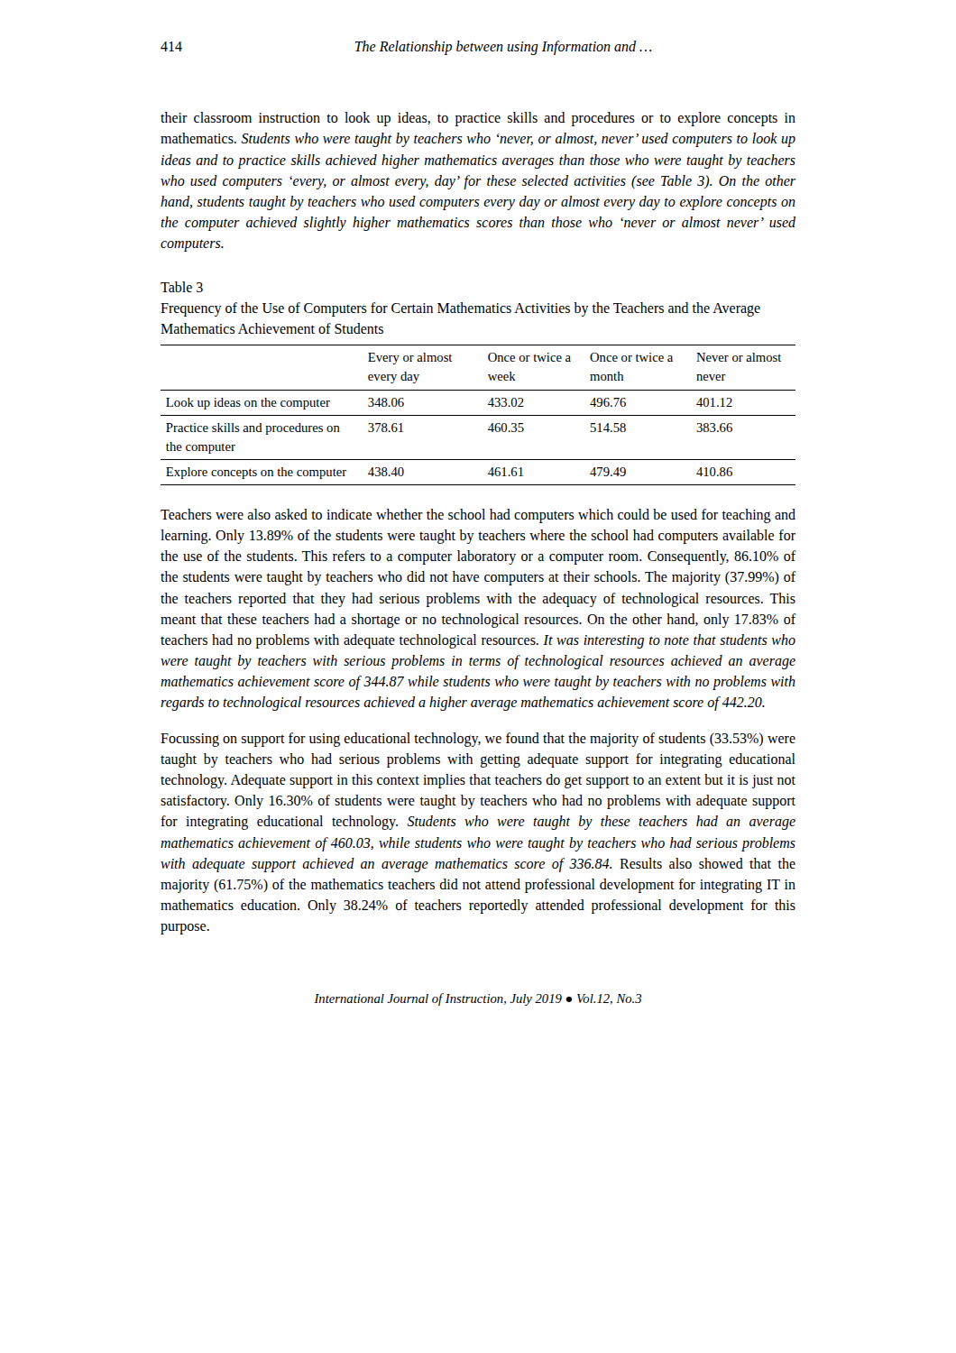414 The Relationship between using Information and …
their classroom instruction to look up ideas, to practice skills and procedures or to explore concepts in mathematics. Students who were taught by teachers who ‘never, or almost, never’ used computers to look up ideas and to practice skills achieved higher mathematics averages than those who were taught by teachers who used computers ‘every, or almost every, day’ for these selected activities (see Table 3). On the other hand, students taught by teachers who used computers every day or almost every day to explore concepts on the computer achieved slightly higher mathematics scores than those who ‘never or almost never’ used computers.
Table 3
Frequency of the Use of Computers for Certain Mathematics Activities by the Teachers and the Average Mathematics Achievement of Students
| | Every or almost every day | Once or twice a week | Once or twice a month | Never or almost never |
| --- | --- | --- | --- | --- |
| Look up ideas on the computer | 348.06 | 433.02 | 496.76 | 401.12 |
| Practice skills and procedures on the computer | 378.61 | 460.35 | 514.58 | 383.66 |
| Explore concepts on the computer | 438.40 | 461.61 | 479.49 | 410.86 |
Teachers were also asked to indicate whether the school had computers which could be used for teaching and learning. Only 13.89% of the students were taught by teachers where the school had computers available for the use of the students. This refers to a computer laboratory or a computer room. Consequently, 86.10% of the students were taught by teachers who did not have computers at their schools. The majority (37.99%) of the teachers reported that they had serious problems with the adequacy of technological resources. This meant that these teachers had a shortage or no technological resources. On the other hand, only 17.83% of teachers had no problems with adequate technological resources. It was interesting to note that students who were taught by teachers with serious problems in terms of technological resources achieved an average mathematics achievement score of 344.87 while students who were taught by teachers with no problems with regards to technological resources achieved a higher average mathematics achievement score of 442.20.
Focussing on support for using educational technology, we found that the majority of students (33.53%) were taught by teachers who had serious problems with getting adequate support for integrating educational technology. Adequate support in this context implies that teachers do get support to an extent but it is just not satisfactory. Only 16.30% of students were taught by teachers who had no problems with adequate support for integrating educational technology. Students who were taught by these teachers had an average mathematics achievement of 460.03, while students who were taught by teachers who had serious problems with adequate support achieved an average mathematics score of 336.84. Results also showed that the majority (61.75%) of the mathematics teachers did not attend professional development for integrating IT in mathematics education. Only 38.24% of teachers reportedly attended professional development for this purpose.
International Journal of Instruction, July 2019 ● Vol.12, No.3